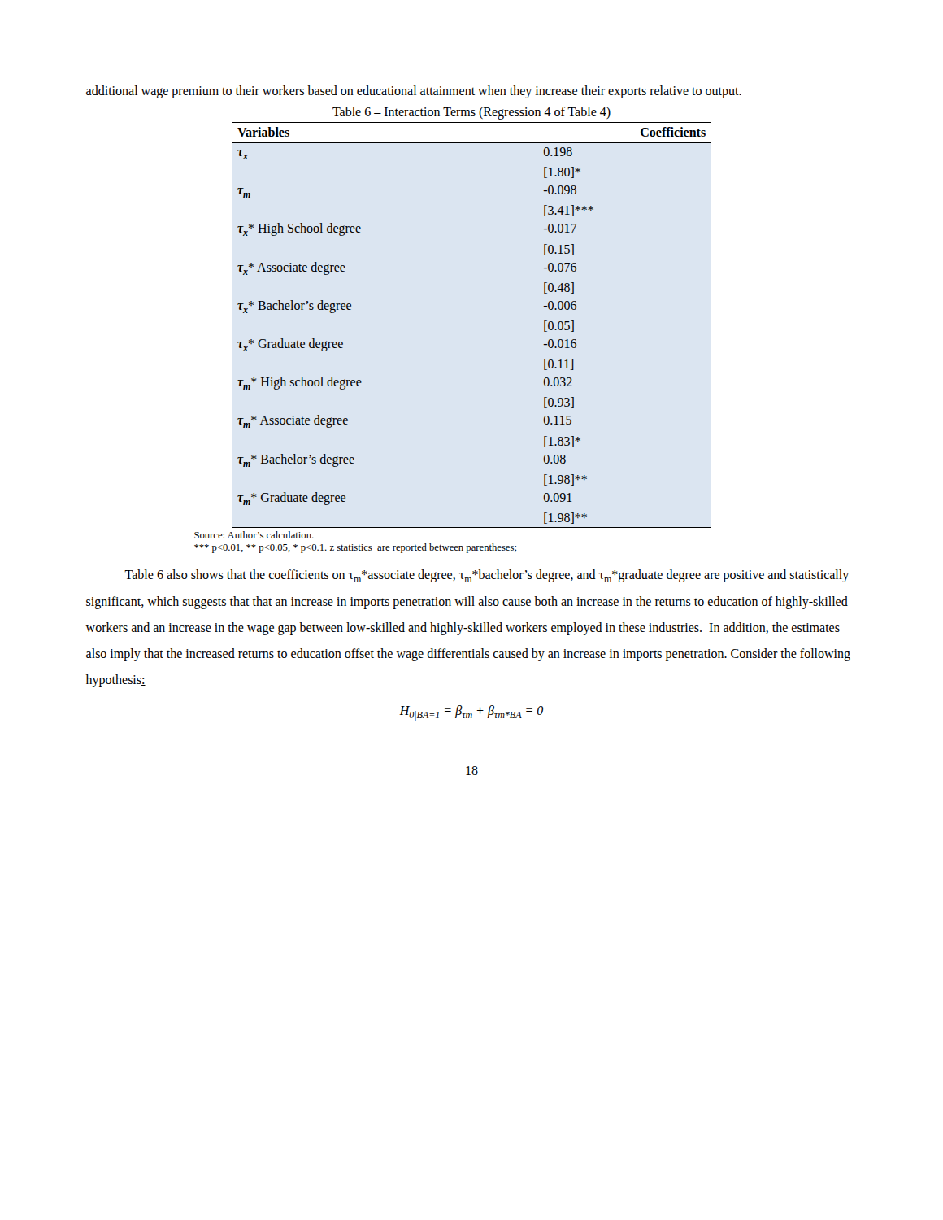additional wage premium to their workers based on educational attainment when they increase their exports relative to output.
Table 6 – Interaction Terms (Regression 4 of Table 4)
| Variables | Coefficients |
| --- | --- |
| τ x | 0.198 |
| | [1.80]* |
| τ m | -0.098 |
| | [3.41]*** |
| τ x * High School degree | -0.017 |
| | [0.15] |
| τ x * Associate degree | -0.076 |
| | [0.48] |
| τ x * Bachelor’s degree | -0.006 |
| | [0.05] |
| τ x * Graduate degree | -0.016 |
| | [0.11] |
| τ m * High school degree | 0.032 |
| | [0.93] |
| τ m * Associate degree | 0.115 |
| | [1.83]* |
| τ m * Bachelor’s degree | 0.08 |
| | [1.98]** |
| τ m * Graduate degree | 0.091 |
| | [1.98]** |
Source: Author’s calculation.
*** p<0.01, ** p<0.05, * p<0.1. z statistics are reported between parentheses;
Table 6 also shows that the coefficients on τm*associate degree, τm*bachelor’s degree, and τm*graduate degree are positive and statistically significant, which suggests that that an increase in imports penetration will also cause both an increase in the returns to education of highly-skilled workers and an increase in the wage gap between low-skilled and highly-skilled workers employed in these industries. In addition, the estimates also imply that the increased returns to education offset the wage differentials caused by an increase in imports penetration. Consider the following hypothesis:
H 0|BA=1 = βτm + βτm*BA = 0
18